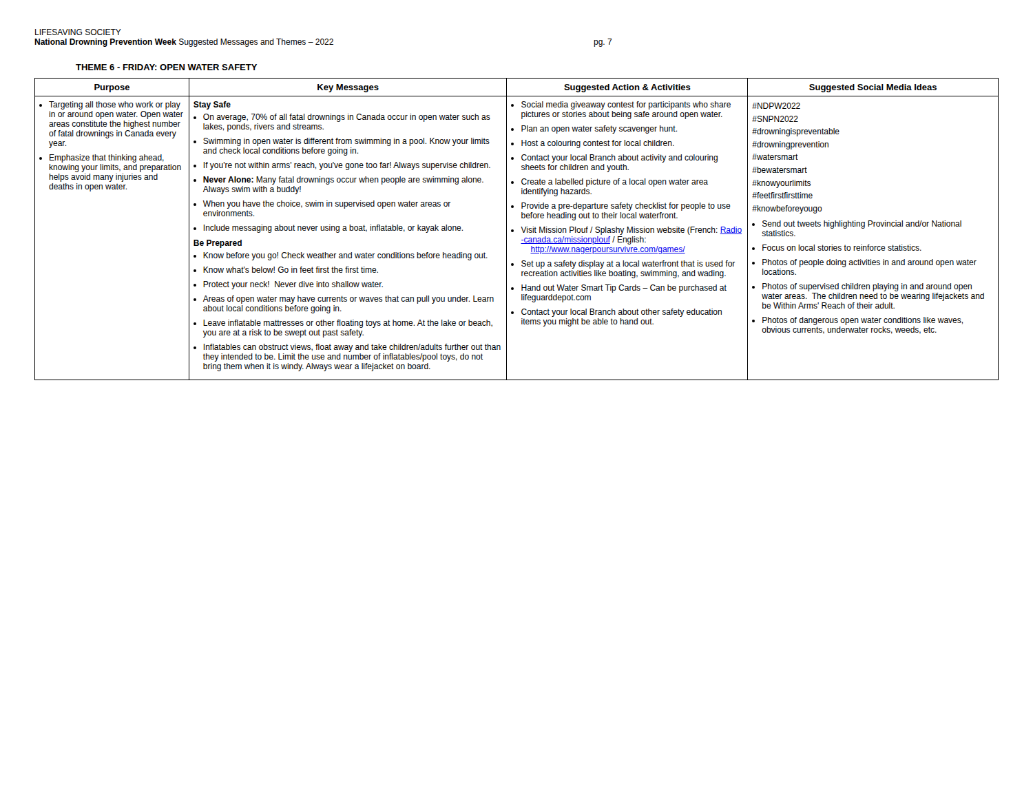LIFESAVING SOCIETY
National Drowning Prevention Week Suggested Messages and Themes – 2022
pg. 7
THEME 6 - FRIDAY: OPEN WATER SAFETY
| Purpose | Key Messages | Suggested Action & Activities | Suggested Social Media Ideas |
| --- | --- | --- | --- |
| Targeting all those who work or play in or around open water. Open water areas constitute the highest number of fatal drownings in Canada every year. Emphasize that thinking ahead, knowing your limits, and preparation helps avoid many injuries and deaths in open water. | Stay Safe On average, 70% of all fatal drownings in Canada occur in open water such as lakes, ponds, rivers and streams. Swimming in open water is different from swimming in a pool. Know your limits and check local conditions before going in. If you're not within arms' reach, you've gone too far! Always supervise children. Never Alone: Many fatal drownings occur when people are swimming alone. Always swim with a buddy! When you have the choice, swim in supervised open water areas or environments. Include messaging about never using a boat, inflatable, or kayak alone. Be Prepared Know before you go! Check weather and water conditions before heading out. Know what's below! Go in feet first the first time. Protect your neck! Never dive into shallow water. Areas of open water may have currents or waves that can pull you under. Learn about local conditions before going in. Leave inflatable mattresses or other floating toys at home. At the lake or beach, you are at a risk to be swept out past safety. Inflatables can obstruct views, float away and take children/adults further out than they intended to be. Limit the use and number of inflatables/pool toys, do not bring them when it is windy. Always wear a lifejacket on board. | Social media giveaway contest for participants who share pictures or stories about being safe around open water. Plan an open water safety scavenger hunt. Host a colouring contest for local children. Contact your local Branch about activity and colouring sheets for children and youth. Create a labelled picture of a local open water area identifying hazards. Provide a pre-departure safety checklist for people to use before heading out to their local waterfront. Visit Mission Plouf / Splashy Mission website (French: Radio-canada.ca/missionplouf / English: http://www.nagerpoursurvivre.com/games/ Set up a safety display at a local waterfront that is used for recreation activities like boating, swimming, and wading. Hand out Water Smart Tip Cards – Can be purchased at lifeguarddepot.com Contact your local Branch about other safety education items you might be able to hand out. | #NDPW2022 #SNPN2022 #drowningispreventable #drowningprevention #watersmart #bewatersmart #knowyourlimits #feetfirstfirsttime #knowbeforeyougo Send out tweets highlighting Provincial and/or National statistics. Focus on local stories to reinforce statistics. Photos of people doing activities in and around open water locations. Photos of supervised children playing in and around open water areas. The children need to be wearing lifejackets and be Within Arms' Reach of their adult. Photos of dangerous open water conditions like waves, obvious currents, underwater rocks, weeds, etc. |